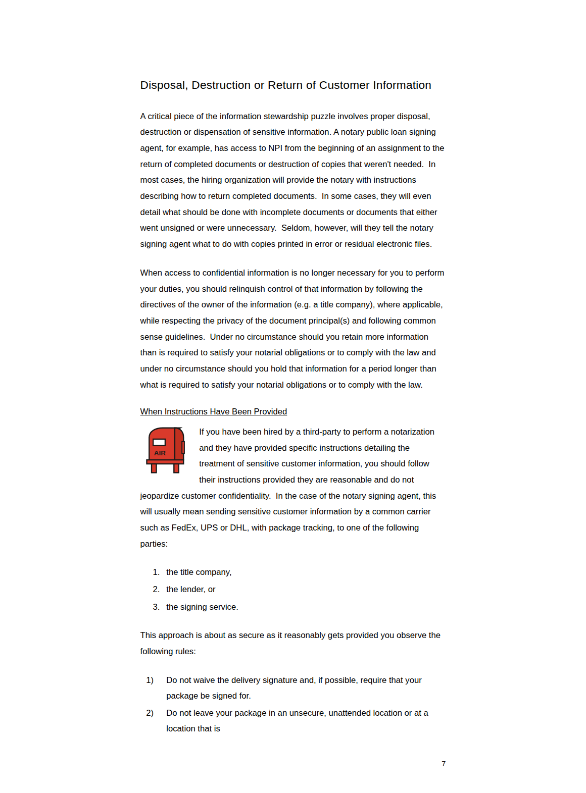Disposal, Destruction or Return of Customer Information
A critical piece of the information stewardship puzzle involves proper disposal, destruction or dispensation of sensitive information. A notary public loan signing agent, for example, has access to NPI from the beginning of an assignment to the return of completed documents or destruction of copies that weren't needed. In most cases, the hiring organization will provide the notary with instructions describing how to return completed documents. In some cases, they will even detail what should be done with incomplete documents or documents that either went unsigned or were unnecessary. Seldom, however, will they tell the notary signing agent what to do with copies printed in error or residual electronic files.
When access to confidential information is no longer necessary for you to perform your duties, you should relinquish control of that information by following the directives of the owner of the information (e.g. a title company), where applicable, while respecting the privacy of the document principal(s) and following common sense guidelines. Under no circumstance should you retain more information than is required to satisfy your notarial obligations or to comply with the law and under no circumstance should you hold that information for a period longer than what is required to satisfy your notarial obligations or to comply with the law.
When Instructions Have Been Provided
AIR
If you have been hired by a third-party to perform a notarization and they have provided specific instructions detailing the treatment of sensitive customer information, you should follow their instructions provided they are reasonable and do not jeopardize customer confidentiality. In the case of the notary signing agent, this will usually mean sending sensitive customer information by a common carrier such as FedEx, UPS or DHL, with package tracking, to one of the following parties:
the title company,
the lender, or
the signing service.
This approach is about as secure as it reasonably gets provided you observe the following rules:
Do not waive the delivery signature and, if possible, require that your package be signed for.
Do not leave your package in an unsecure, unattended location or at a location that is
7